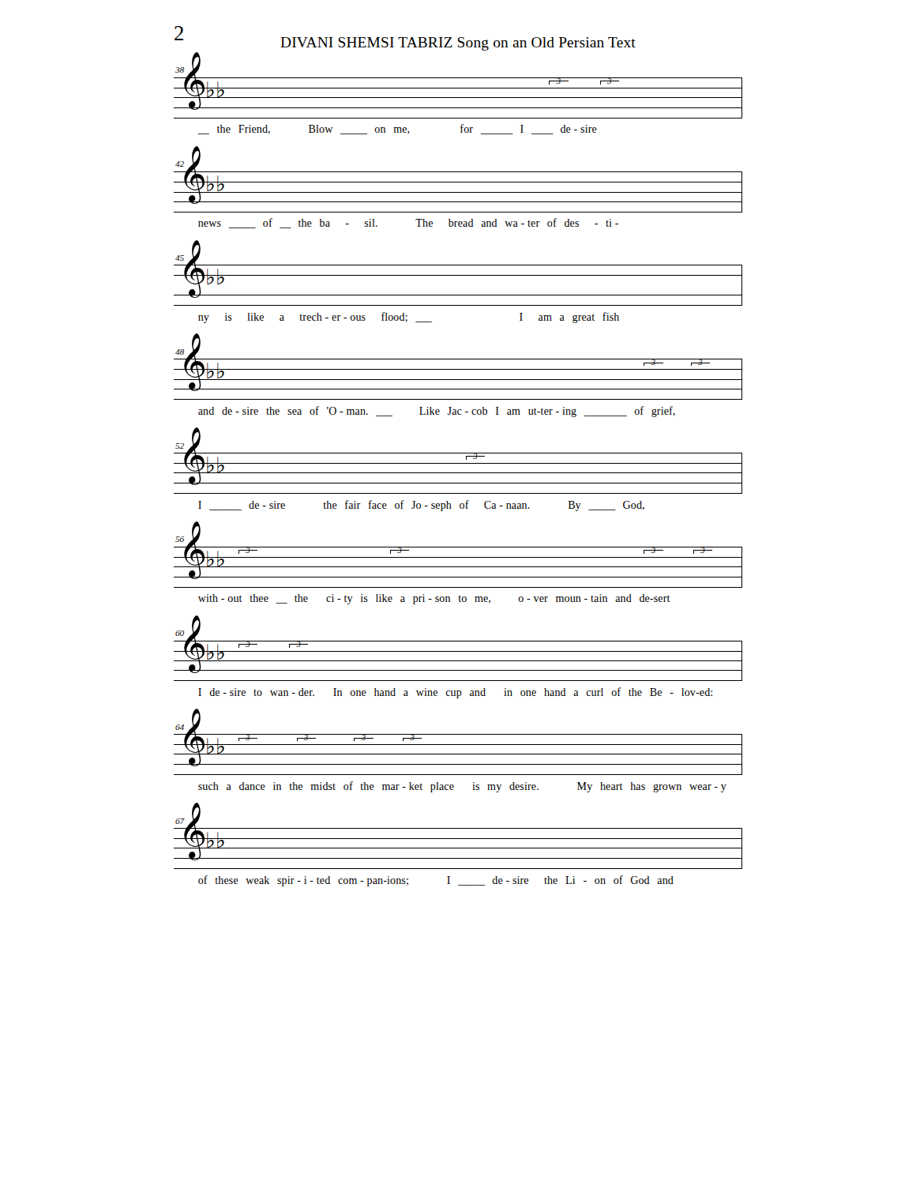2
DIVANI SHEMSI TABRIZ Song on an Old Persian Text
38
𝄞 ♭♭ 3 3
__ the Friend, Blow _____ on me, for ______ I ____ de - sire
42
𝄞 ♭♭
news _____ of __ the ba - sil. The bread and wa - ter of des - ti -
45
𝄞 ♭♭
ny is like a trech - er - ous flood; ___ I am a great fish
48
𝄞 ♭♭ 3 3
and de - sire the sea of 'O - man. ___ Like Jac - cob I am ut-ter - ing ________ of grief,
52
𝄞 ♭♭ 3
I ______ de - sire the fair face of Jo - seph of Ca - naan. By _____ God,
56
𝄞 ♭♭ 3 3 3 3
with - out thee __ the ci - ty is like a pri - son to me, o - ver moun - tain and de-sert
60
𝄞 ♭♭ 3 3
I de - sire to wan - der. In one hand a wine cup and in one hand a curl of the Be - lov-ed:
64
𝄞 ♭♭ 3 3 3 3
such a dance in the midst of the mar - ket place is my desire. My heart has grown wear - y
67
𝄞 ♭♭
of these weak spir - i - ted com - pan-ions; I _____ de - sire the Li - on of God and